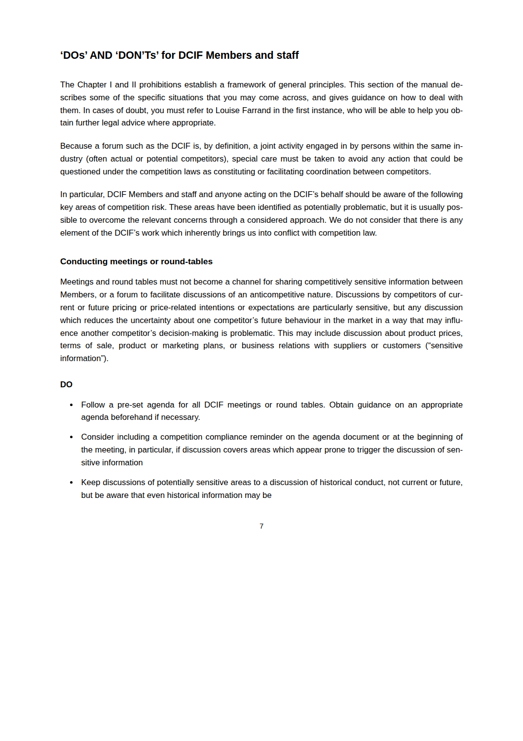‘DOs’ AND ‘DON’Ts’ for DCIF Members and staff
The Chapter I and II prohibitions establish a framework of general principles. This section of the manual describes some of the specific situations that you may come across, and gives guidance on how to deal with them. In cases of doubt, you must refer to Louise Farrand in the first instance, who will be able to help you obtain further legal advice where appropriate.
Because a forum such as the DCIF is, by definition, a joint activity engaged in by persons within the same industry (often actual or potential competitors), special care must be taken to avoid any action that could be questioned under the competition laws as constituting or facilitating coordination between competitors.
In particular, DCIF Members and staff and anyone acting on the DCIF’s behalf should be aware of the following key areas of competition risk. These areas have been identified as potentially problematic, but it is usually possible to overcome the relevant concerns through a considered approach. We do not consider that there is any element of the DCIF’s work which inherently brings us into conflict with competition law.
Conducting meetings or round-tables
Meetings and round tables must not become a channel for sharing competitively sensitive information between Members, or a forum to facilitate discussions of an anticompetitive nature. Discussions by competitors of current or future pricing or price-related intentions or expectations are particularly sensitive, but any discussion which reduces the uncertainty about one competitor’s future behaviour in the market in a way that may influence another competitor’s decision-making is problematic. This may include discussion about product prices, terms of sale, product or marketing plans, or business relations with suppliers or customers (“sensitive information”).
DO
Follow a pre-set agenda for all DCIF meetings or round tables. Obtain guidance on an appropriate agenda beforehand if necessary.
Consider including a competition compliance reminder on the agenda document or at the beginning of the meeting, in particular, if discussion covers areas which appear prone to trigger the discussion of sensitive information
Keep discussions of potentially sensitive areas to a discussion of historical conduct, not current or future, but be aware that even historical information may be
7